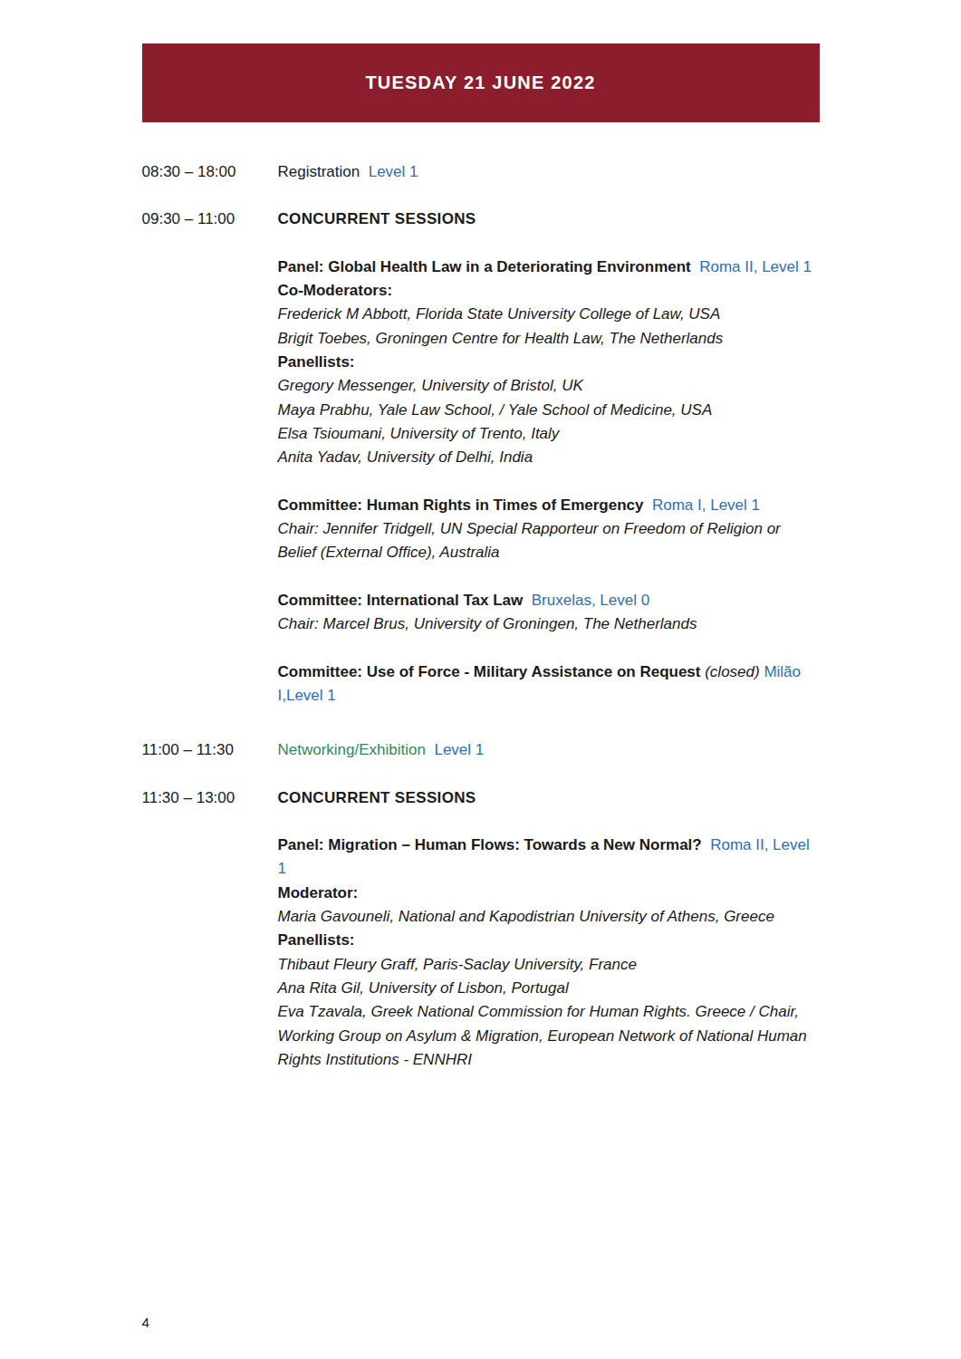TUESDAY 21 JUNE 2022
08:30 – 18:00
Registration Level 1
09:30 – 11:00
CONCURRENT SESSIONS
Panel: Global Health Law in a Deteriorating Environment Roma II, Level 1
Co-Moderators:
Frederick M Abbott, Florida State University College of Law, USA
Brigit Toebes, Groningen Centre for Health Law, The Netherlands
Panellists:
Gregory Messenger, University of Bristol, UK
Maya Prabhu, Yale Law School, / Yale School of Medicine, USA
Elsa Tsioumani, University of Trento, Italy
Anita Yadav, University of Delhi, India
Committee: Human Rights in Times of Emergency Roma I, Level 1
Chair: Jennifer Tridgell, UN Special Rapporteur on Freedom of Religion or Belief (External Office), Australia
Committee: International Tax Law Bruxelas, Level 0
Chair: Marcel Brus, University of Groningen, The Netherlands
Committee: Use of Force - Military Assistance on Request (closed) Milão I,Level 1
11:00 – 11:30
Networking/Exhibition Level 1
11:30 – 13:00
CONCURRENT SESSIONS
Panel: Migration – Human Flows: Towards a New Normal? Roma II, Level 1
Moderator:
Maria Gavouneli, National and Kapodistrian University of Athens, Greece
Panellists:
Thibaut Fleury Graff, Paris-Saclay University, France
Ana Rita Gil, University of Lisbon, Portugal
Eva Tzavala, Greek National Commission for Human Rights. Greece / Chair, Working Group on Asylum & Migration, European Network of National Human Rights Institutions - ENNHRI
4